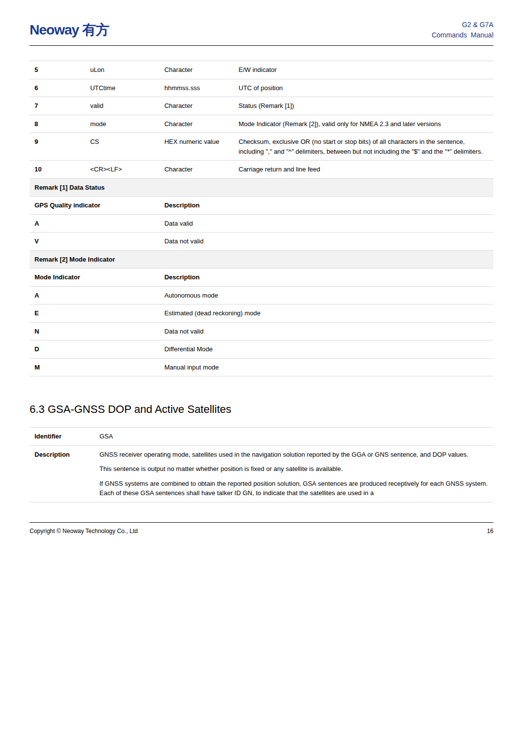Neoway 有方
G2 & G7A
Commands Manual
| 5 | uLon | Character | E/W indicator |
| 6 | UTCtime | hhmmss.sss | UTC of position |
| 7 | valid | Character | Status (Remark [1]) |
| 8 | mode | Character | Mode Indicator (Remark [2]), valid only for NMEA 2.3 and later versions |
| 9 | CS | HEX numeric value | Checksum, exclusive OR (no start or stop bits) of all characters in the sentence, including "," and "^" delimiters, between but not including the "$" and the "*" delimiters. |
| 10 | <CR><LF> | Character | Carriage return and line feed |
| Remark [1] Data Status |
| GPS Quality indicator | Description |
| A | Data valid |
| V | Data not valid |
| Remark [2] Mode Indicator |
| Mode Indicator | Description |
| A | Autonomous mode |
| E | Estimated (dead reckoning) mode |
| N | Data not valid |
| D | Differential Mode |
| M | Manual input mode |
6.3 GSA-GNSS DOP and Active Satellites
| Identifier | GSA |
| Description | GNSS receiver operating mode, satellites used in the navigation solution reported by the GGA or GNS sentence, and DOP values. This sentence is output no matter whether position is fixed or any satellite is available. If GNSS systems are combined to obtain the reported position solution, GSA sentences are produced receptively for each GNSS system. Each of these GSA sentences shall have talker ID GN, to indicate that the satellites are used in a |
Copyright © Neoway Technology Co., Ltd
16